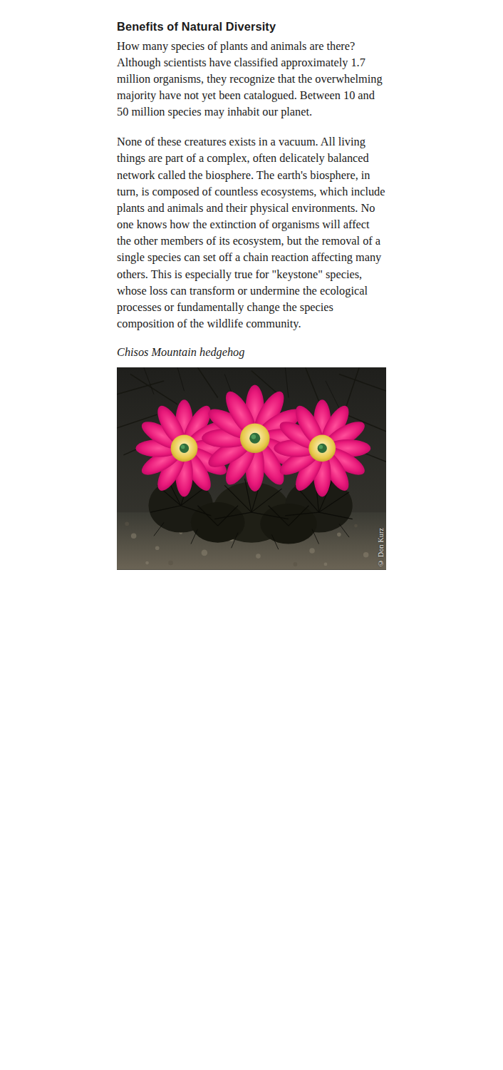Benefits of Natural Diversity
How many species of plants and animals are there? Although scientists have classified approximately 1.7 million organisms, they recognize that the overwhelming majority have not yet been catalogued. Between 10 and 50 million species may inhabit our planet.
None of these creatures exists in a vacuum. All living things are part of a complex, often delicately balanced network called the biosphere. The earth's biosphere, in turn, is composed of countless ecosystems, which include plants and animals and their physical environments. No one knows how the extinction of organisms will affect the other members of its ecosystem, but the removal of a single species can set off a chain reaction affecting many others. This is especially true for "keystone" species, whose loss can transform or undermine the ecological processes or fundamentally change the species composition of the wildlife community.
Chisos Mountain hedgehog
© Don Kurz